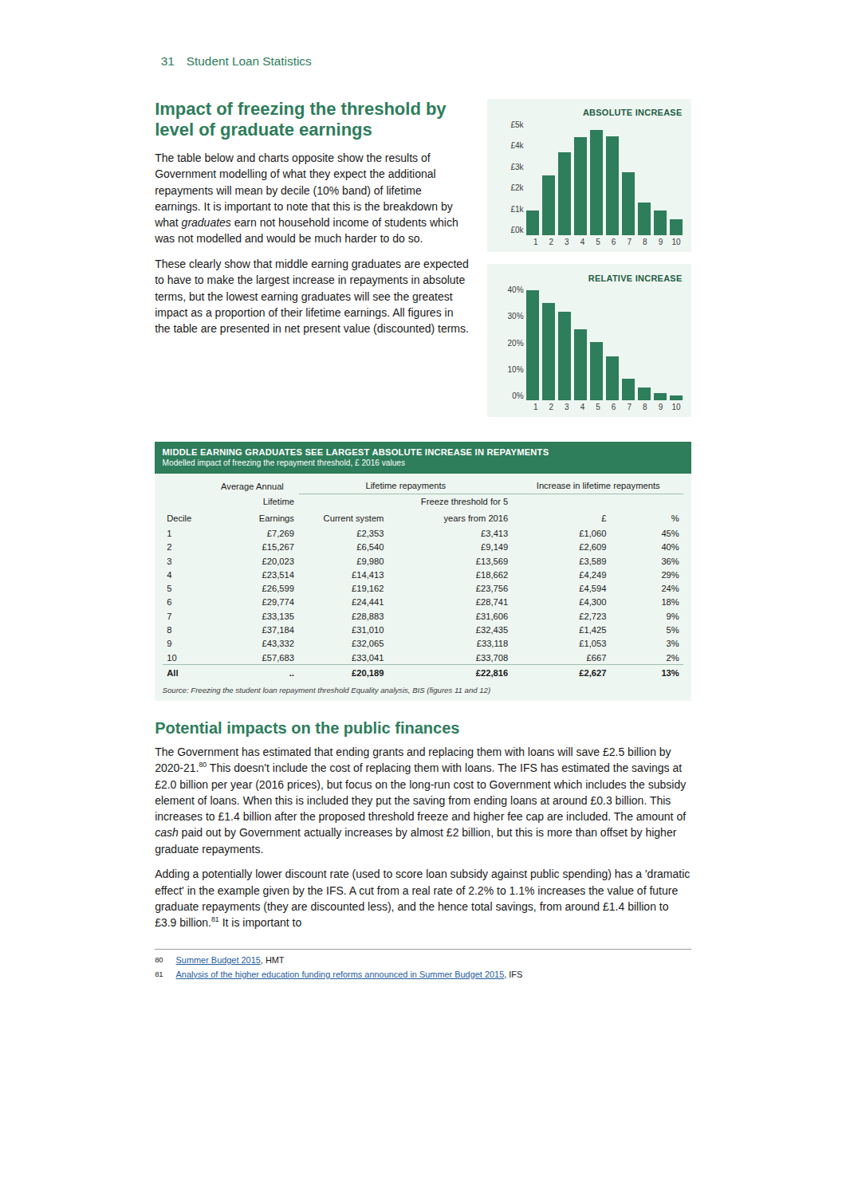31 Student Loan Statistics
Impact of freezing the threshold by level of graduate earnings
The table below and charts opposite show the results of Government modelling of what they expect the additional repayments will mean by decile (10% band) of lifetime earnings. It is important to note that this is the breakdown by what graduates earn not household income of students which was not modelled and would be much harder to do so.
These clearly show that middle earning graduates are expected to have to make the largest increase in repayments in absolute terms, but the lowest earning graduates will see the greatest impact as a proportion of their lifetime earnings. All figures in the table are presented in net present value (discounted) terms.
ABSOLUTE INCREASE
£5k
£4k
£3k
£2k
£1k
£0k
12345678910
RELATIVE INCREASE
40%
30%
20%
10%
0%
12345678910
MIDDLE EARNING GRADUATES SEE LARGEST ABSOLUTE INCREASE IN REPAYMENTS
Modelled impact of freezing the repayment threshold, £ 2016 values
| | Average Annual | Lifetime repayments | Increase in lifetime repayments |
| --- | --- | --- | --- |
| | Lifetime | | Freeze threshold for 5 | | |
| Decile | Earnings | Current system | years from 2016 | £ | % |
| 1 | £7,269 | £2,353 | £3,413 | £1,060 | 45% |
| 2 | £15,267 | £6,540 | £9,149 | £2,609 | 40% |
| 3 | £20,023 | £9,980 | £13,569 | £3,589 | 36% |
| 4 | £23,514 | £14,413 | £18,662 | £4,249 | 29% |
| 5 | £26,599 | £19,162 | £23,756 | £4,594 | 24% |
| 6 | £29,774 | £24,441 | £28,741 | £4,300 | 18% |
| 7 | £33,135 | £28,883 | £31,606 | £2,723 | 9% |
| 8 | £37,184 | £31,010 | £32,435 | £1,425 | 5% |
| 9 | £43,332 | £32,065 | £33,118 | £1,053 | 3% |
| 10 | £57,683 | £33,041 | £33,708 | £667 | 2% |
| All | .. | £20,189 | £22,816 | £2,627 | 13% |
Source: Freezing the student loan repayment threshold Equality analysis, BIS (figures 11 and 12)
Potential impacts on the public finances
The Government has estimated that ending grants and replacing them with loans will save £2.5 billion by 2020-21.80 This doesn't include the cost of replacing them with loans. The IFS has estimated the savings at £2.0 billion per year (2016 prices), but focus on the long-run cost to Government which includes the subsidy element of loans. When this is included they put the saving from ending loans at around £0.3 billion. This increases to £1.4 billion after the proposed threshold freeze and higher fee cap are included. The amount of cash paid out by Government actually increases by almost £2 billion, but this is more than offset by higher graduate repayments.
Adding a potentially lower discount rate (used to score loan subsidy against public spending) has a 'dramatic effect' in the example given by the IFS. A cut from a real rate of 2.2% to 1.1% increases the value of future graduate repayments (they are discounted less), and the hence total savings, from around £1.4 billion to £3.9 billion.81 It is important to
80
Summer Budget 2015, HMT
81
Analysis of the higher education funding reforms announced in Summer Budget 2015, IFS